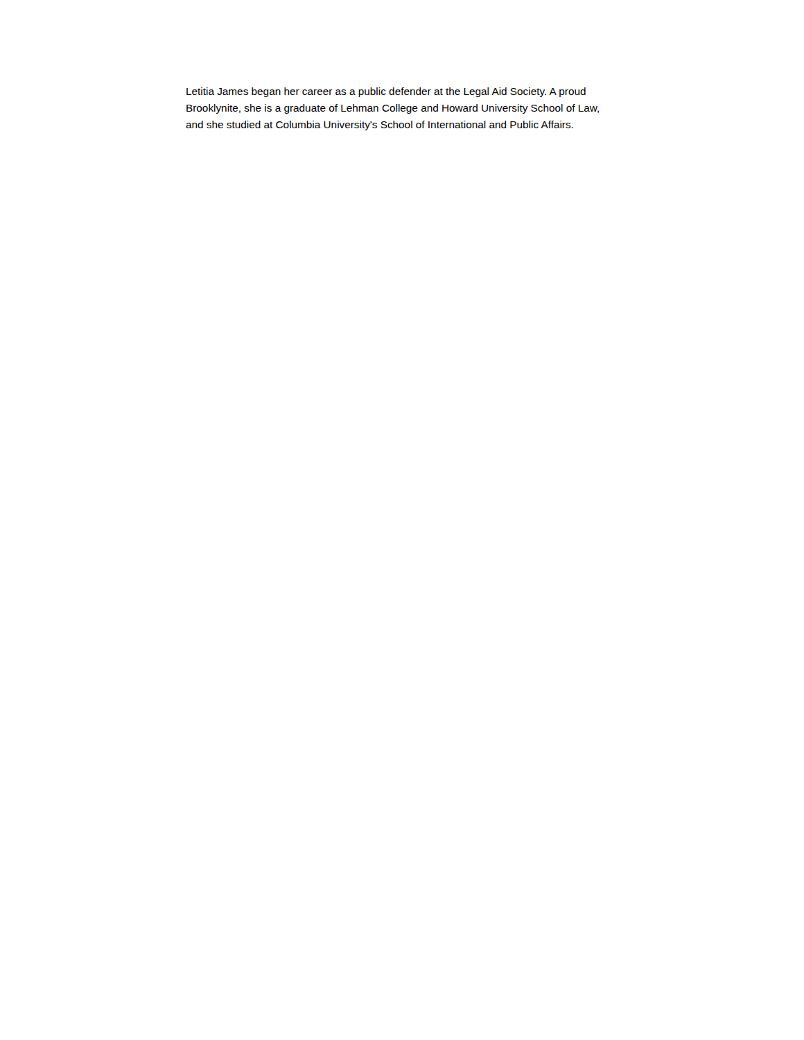Letitia James began her career as a public defender at the Legal Aid Society. A proud Brooklynite, she is a graduate of Lehman College and Howard University School of Law, and she studied at Columbia University's School of International and Public Affairs.